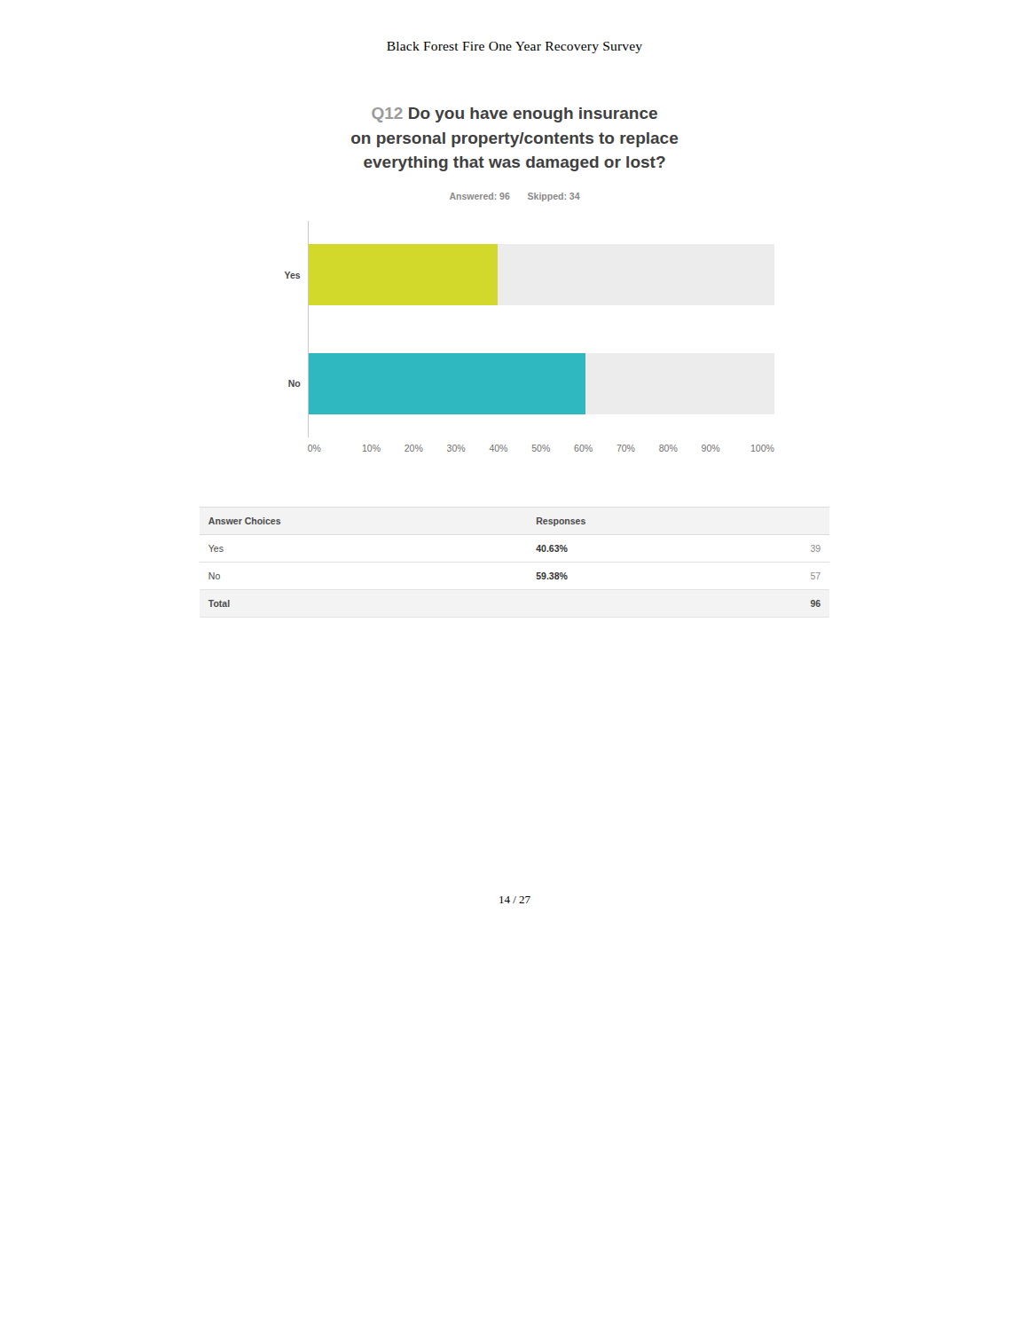Black Forest Fire One Year Recovery Survey
Q12 Do you have enough insurance
on personal property/contents to replace
everything that was damaged or lost?
Answered: 96 Skipped: 34
Yes
No
0%
10%
20%
30%
40%
50%
60%
70%
80%
90%
100%
| Answer Choices | Responses | |
| --- | --- | --- |
| Yes | 40.63% | 39 |
| No | 59.38% | 57 |
| Total | | 96 |
14 / 27